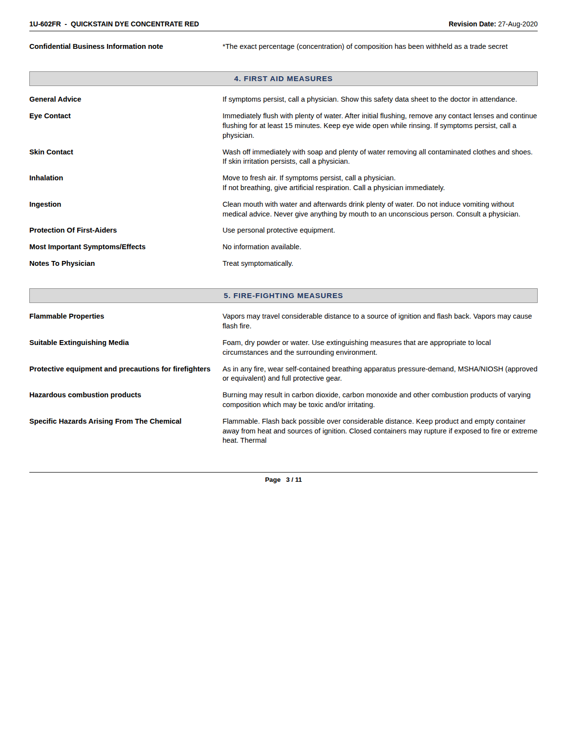1U-602FR - QUICKSTAIN DYE CONCENTRATE RED Revision Date: 27-Aug-2020
| Confidential Business Information note | *The exact percentage (concentration) of composition has been withheld as a trade secret |
4. FIRST AID MEASURES
| General Advice | If symptoms persist, call a physician. Show this safety data sheet to the doctor in attendance. |
| Eye Contact | Immediately flush with plenty of water. After initial flushing, remove any contact lenses and continue flushing for at least 15 minutes. Keep eye wide open while rinsing. If symptoms persist, call a physician. |
| Skin Contact | Wash off immediately with soap and plenty of water removing all contaminated clothes and shoes. If skin irritation persists, call a physician. |
| Inhalation | Move to fresh air. If symptoms persist, call a physician. If not breathing, give artificial respiration. Call a physician immediately. |
| Ingestion | Clean mouth with water and afterwards drink plenty of water. Do not induce vomiting without medical advice. Never give anything by mouth to an unconscious person. Consult a physician. |
| Protection Of First-Aiders | Use personal protective equipment. |
| Most Important Symptoms/Effects | No information available. |
| Notes To Physician | Treat symptomatically. |
5. FIRE-FIGHTING MEASURES
| Flammable Properties | Vapors may travel considerable distance to a source of ignition and flash back. Vapors may cause flash fire. |
| Suitable Extinguishing Media | Foam, dry powder or water. Use extinguishing measures that are appropriate to local circumstances and the surrounding environment. |
| Protective equipment and precautions for firefighters | As in any fire, wear self-contained breathing apparatus pressure-demand, MSHA/NIOSH (approved or equivalent) and full protective gear. |
| Hazardous combustion products | Burning may result in carbon dioxide, carbon monoxide and other combustion products of varying composition which may be toxic and/or irritating. |
| Specific Hazards Arising From The Chemical | Flammable. Flash back possible over considerable distance. Keep product and empty container away from heat and sources of ignition. Closed containers may rupture if exposed to fire or extreme heat. Thermal |
Page 3 / 11